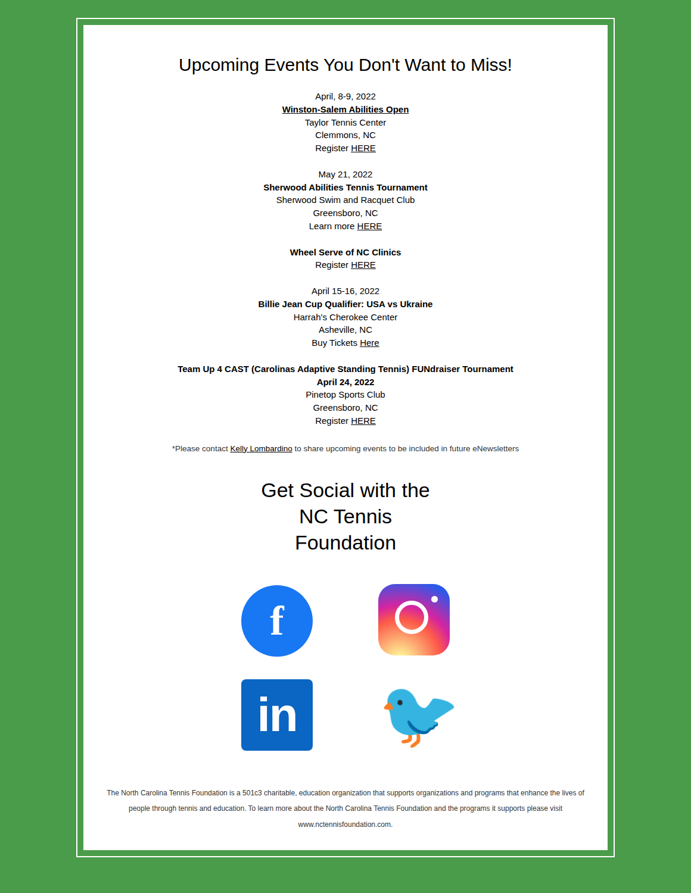Upcoming Events You Don't Want to Miss!
April, 8-9, 2022
Winston-Salem Abilities Open
Taylor Tennis Center
Clemmons, NC
Register HERE
May 21, 2022
Sherwood Abilities Tennis Tournament
Sherwood Swim and Racquet Club
Greensboro, NC
Learn more HERE
Wheel Serve of NC Clinics
Register HERE
April 15-16, 2022
Billie Jean Cup Qualifier: USA vs Ukraine
Harrah's Cherokee Center
Asheville, NC
Buy Tickets Here
Team Up 4 CAST (Carolinas Adaptive Standing Tennis) FUNdraiser Tournament
April 24, 2022
Pinetop Sports Club
Greensboro, NC
Register HERE
*Please contact Kelly Lombardino to share upcoming events to be included in future eNewsletters
Get Social with the
NC Tennis
Foundation
| f | |
| in | 🐦 |
The North Carolina Tennis Foundation is a 501c3 charitable, education organization that supports organizations and programs that enhance the lives of people through tennis and education. To learn more about the North Carolina Tennis Foundation and the programs it supports please visit www.nctennisfoundation.com.